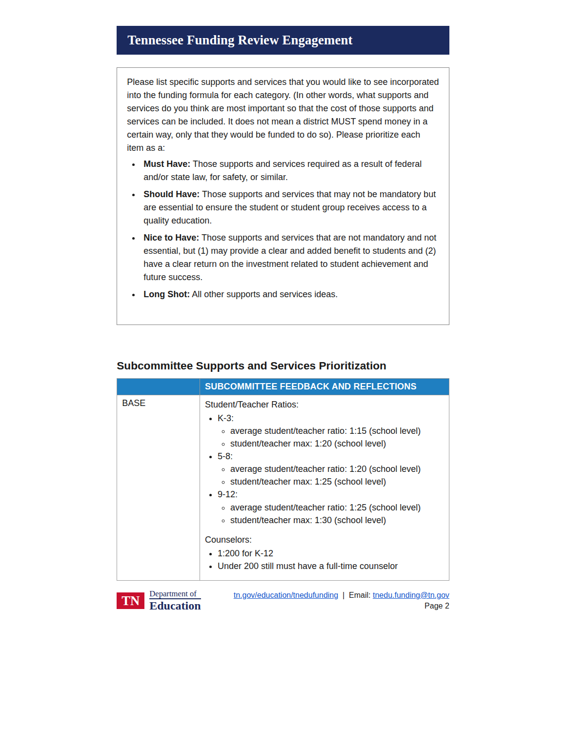Tennessee Funding Review Engagement
Please list specific supports and services that you would like to see incorporated into the funding formula for each category. (In other words, what supports and services do you think are most important so that the cost of those supports and services can be included. It does not mean a district MUST spend money in a certain way, only that they would be funded to do so). Please prioritize each item as a:
Must Have: Those supports and services required as a result of federal and/or state law, for safety, or similar.
Should Have: Those supports and services that may not be mandatory but are essential to ensure the student or student group receives access to a quality education.
Nice to Have: Those supports and services that are not mandatory and not essential, but (1) may provide a clear and added benefit to students and (2) have a clear return on the investment related to student achievement and future success.
Long Shot: All other supports and services ideas.
Subcommittee Supports and Services Prioritization
| | SUBCOMMITTEE FEEDBACK AND REFLECTIONS |
| --- | --- |
| BASE | Student/Teacher Ratios: K-3: average student/teacher ratio: 1:15 (school level) student/teacher max: 1:20 (school level) 5-8: average student/teacher ratio: 1:20 (school level) student/teacher max: 1:25 (school level) 9-12: average student/teacher ratio: 1:25 (school level) student/teacher max: 1:30 (school level) Counselors: 1:200 for K-12 Under 200 still must have a full-time counselor |
TN
Department of Education
tn.gov/education/tnedufunding | Email: tnedu.funding@tn.gov
Page 2